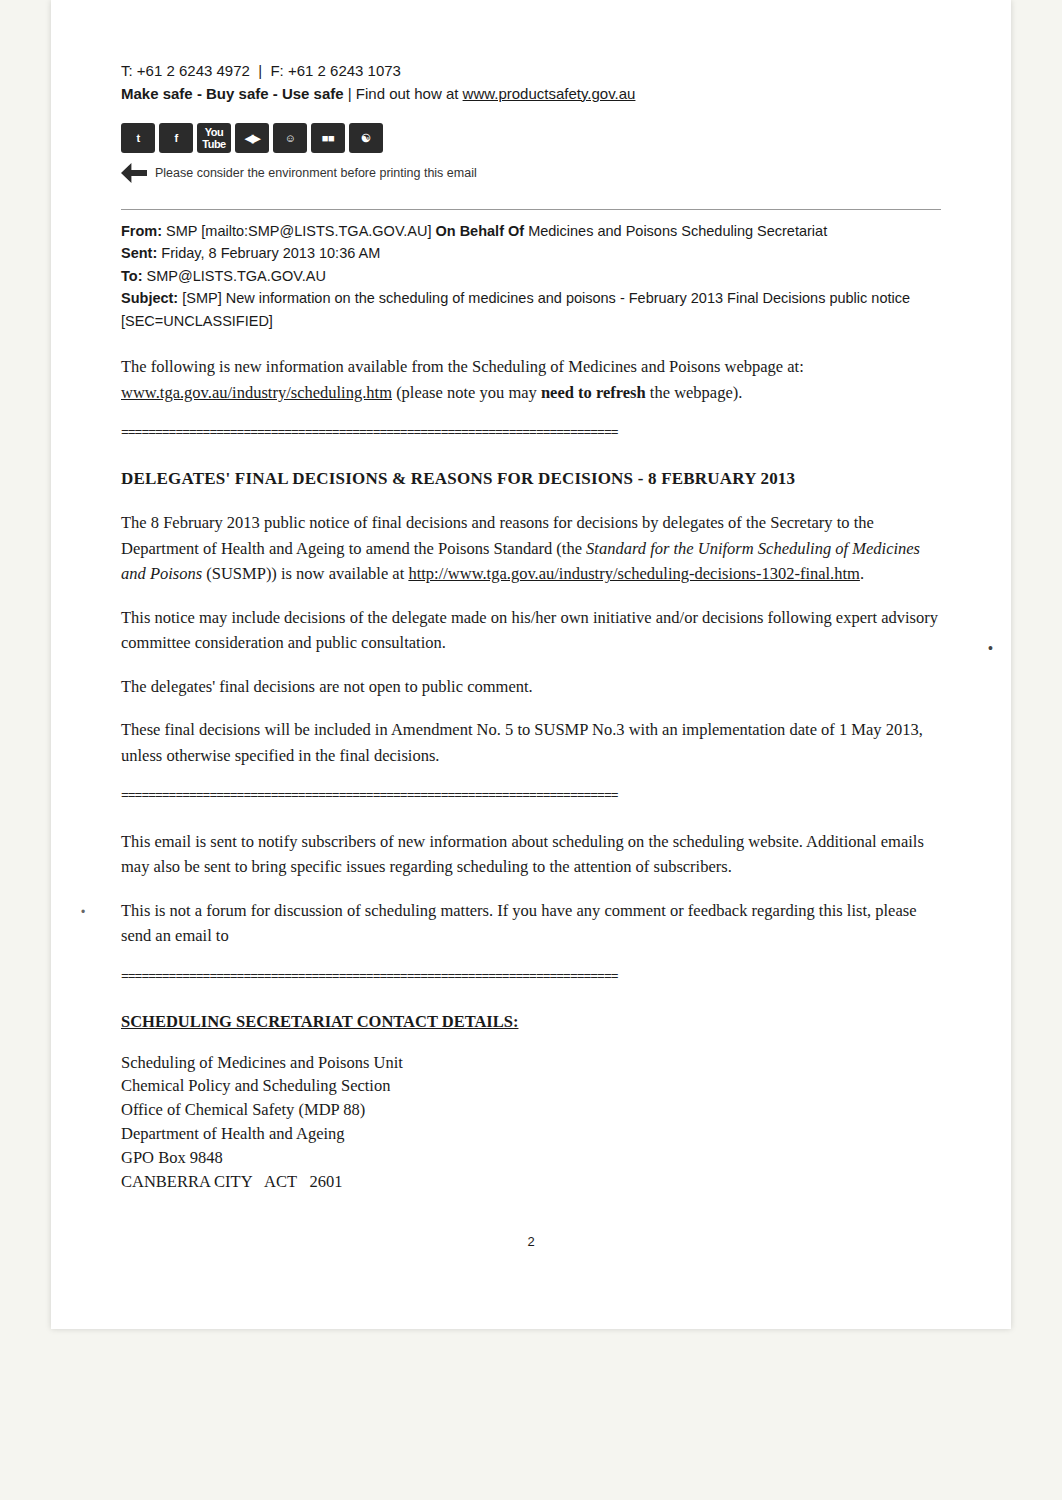T: +61 2 6243 4972 | F: +61 2 6243 1073
Make safe - Buy safe - Use safe | Find out how at www.productsafety.gov.au
t f You
Tube ◀▶ ☺ ■■ ☯
Please consider the environment before printing this email
From: SMP [mailto:SMP@LISTS.TGA.GOV.AU] On Behalf Of Medicines and Poisons Scheduling Secretariat
Sent: Friday, 8 February 2013 10:36 AM
To: SMP@LISTS.TGA.GOV.AU
Subject: [SMP] New information on the scheduling of medicines and poisons - February 2013 Final Decisions public notice [SEC=UNCLASSIFIED]
The following is new information available from the Scheduling of Medicines and Poisons webpage at: www.tga.gov.au/industry/scheduling.htm (please note you may need to refresh the webpage).
=========================================================================
DELEGATES' FINAL DECISIONS & REASONS FOR DECISIONS - 8 FEBRUARY 2013
The 8 February 2013 public notice of final decisions and reasons for decisions by delegates of the Secretary to the Department of Health and Ageing to amend the Poisons Standard (the Standard for the Uniform Scheduling of Medicines and Poisons (SUSMP)) is now available at http://www.tga.gov.au/industry/scheduling-decisions-1302-final.htm.
This notice may include decisions of the delegate made on his/her own initiative and/or decisions following expert advisory committee consideration and public consultation.
The delegates' final decisions are not open to public comment.
These final decisions will be included in Amendment No. 5 to SUSMP No.3 with an implementation date of 1 May 2013, unless otherwise specified in the final decisions.
=========================================================================
This email is sent to notify subscribers of new information about scheduling on the scheduling website. Additional emails may also be sent to bring specific issues regarding scheduling to the attention of subscribers.
This is not a forum for discussion of scheduling matters. If you have any comment or feedback regarding this list, please send an email to
=========================================================================
SCHEDULING SECRETARIAT CONTACT DETAILS:
Scheduling of Medicines and Poisons Unit
Chemical Policy and Scheduling Section
Office of Chemical Safety (MDP 88)
Department of Health and Ageing
GPO Box 9848
CANBERRA CITY ACT 2601
•
•
2